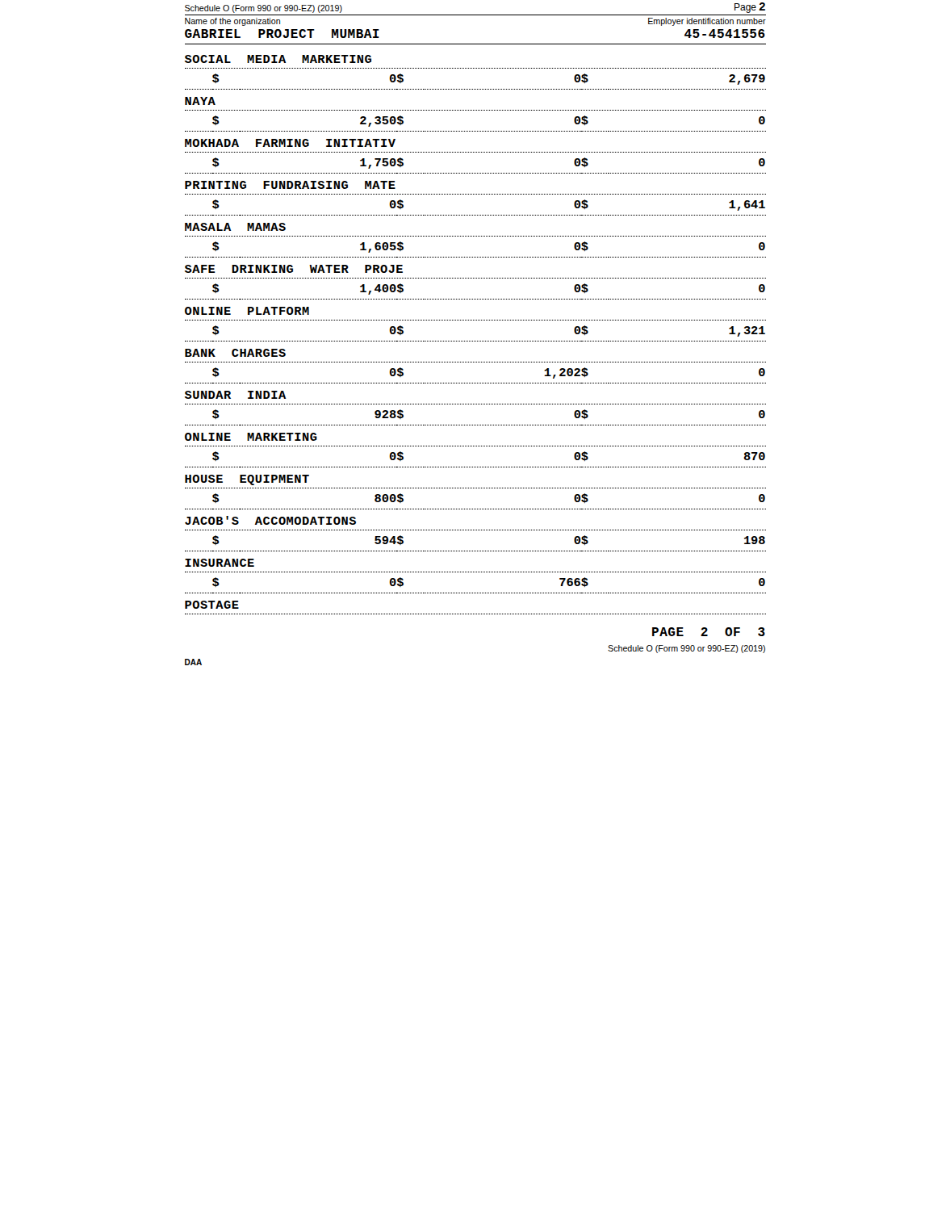Schedule O (Form 990 or 990-EZ) (2019)
Page 2
Name of the organization
Employer identification number
GABRIEL PROJECT MUMBAI
45-4541556
SOCIAL MEDIA MARKETING
| | $ | 0 | $ | 0 | $ | 2,679 |
NAYA
| | $ | 2,350 | $ | 0 | $ | 0 |
MOKHADA FARMING INITIATIV
| | $ | 1,750 | $ | 0 | $ | 0 |
PRINTING FUNDRAISING MATE
| | $ | 0 | $ | 0 | $ | 1,641 |
MASALA MAMAS
| | $ | 1,605 | $ | 0 | $ | 0 |
SAFE DRINKING WATER PROJE
| | $ | 1,400 | $ | 0 | $ | 0 |
ONLINE PLATFORM
| | $ | 0 | $ | 0 | $ | 1,321 |
BANK CHARGES
| | $ | 0 | $ | 1,202 | $ | 0 |
SUNDAR INDIA
| | $ | 928 | $ | 0 | $ | 0 |
ONLINE MARKETING
| | $ | 0 | $ | 0 | $ | 870 |
HOUSE EQUIPMENT
| | $ | 800 | $ | 0 | $ | 0 |
JACOB'S ACCOMODATIONS
| | $ | 594 | $ | 0 | $ | 198 |
INSURANCE
| | $ | 0 | $ | 766 | $ | 0 |
POSTAGE
PAGE 2 OF 3
Schedule O (Form 990 or 990-EZ) (2019)
DAA